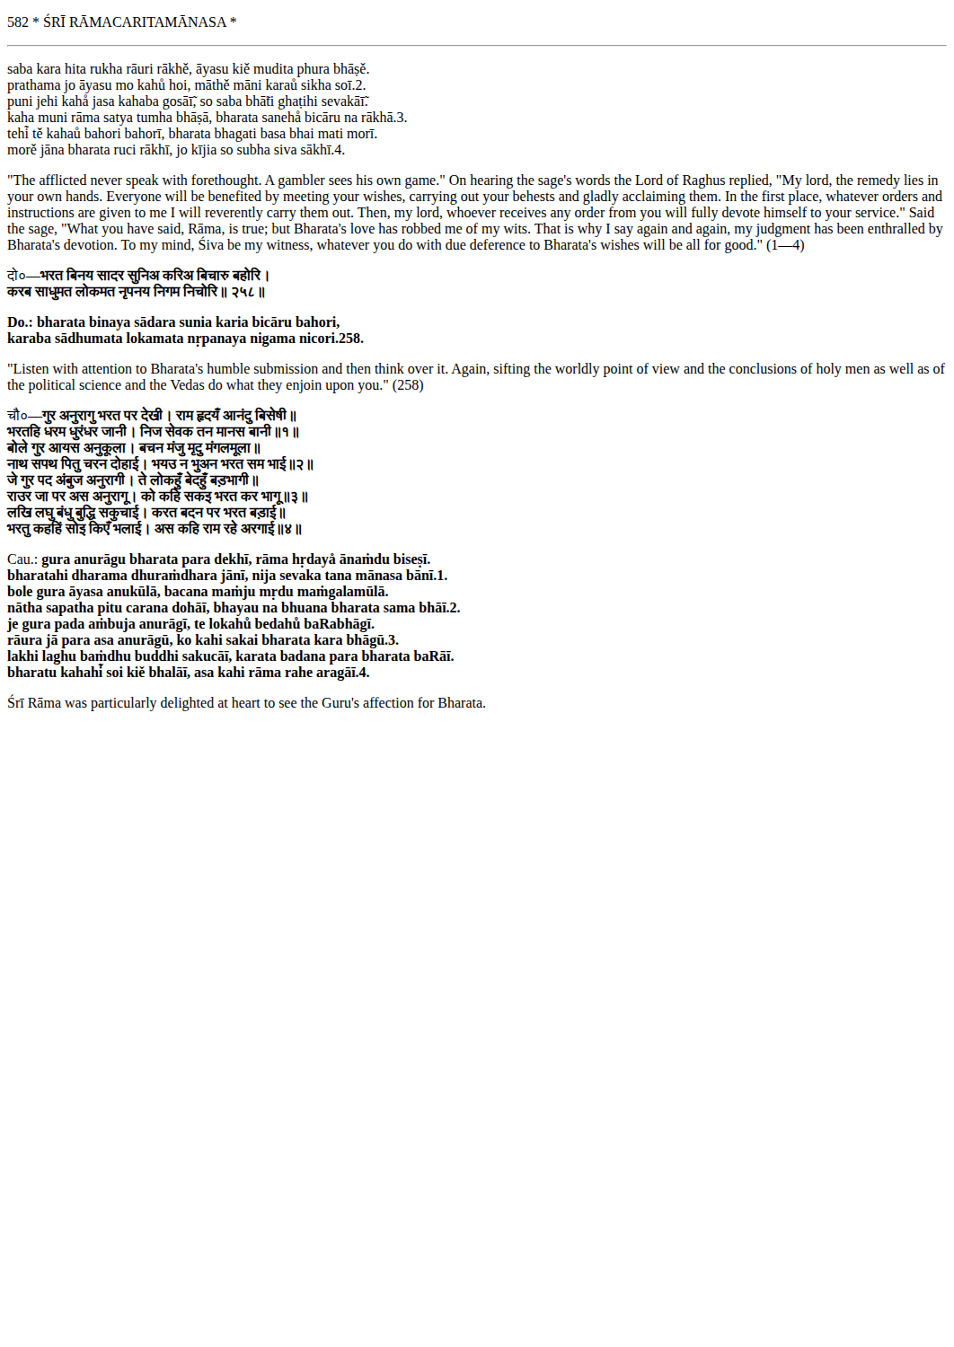582 * ŚRĪ RĀMACARITAMĀNASA *
saba kara hita rukha rāuri rākhě, āyasu kiě mudita phura bhāṣě.
prathama jo āyasu mo kahů hoi, māthě māni karaů sikha soī.2.
puni jehi kahå jasa kahaba gosāī̃, so saba bhā̃ti ghaṭihi sevakāī̃.
kaha muni rāma satya tumha bhāṣā, bharata sanehå bicāru na rākhā.3.
tehi̇̃ tě kahaů bahori bahorī, bharata bhagati basa bhai mati morī.
morě jāna bharata ruci rākhī, jo kījia so subha siva sākhī.4.
"The afflicted never speak with forethought. A gambler sees his own game." On hearing the sage's words the Lord of Raghus replied, "My lord, the remedy lies in your own hands. Everyone will be benefited by meeting your wishes, carrying out your behests and gladly acclaiming them. In the first place, whatever orders and instructions are given to me I will reverently carry them out. Then, my lord, whoever receives any order from you will fully devote himself to your service." Said the sage, "What you have said, Rāma, is true; but Bharata's love has robbed me of my wits. That is why I say again and again, my judgment has been enthralled by Bharata's devotion. To my mind, Śiva be my witness, whatever you do with due deference to Bharata's wishes will be all for good." (1—4)
दो०—भरत बिनय सादर सुनिअ करिअ बिचारु बहोरि।
करब साधुमत लोकमत नृपनय निगम निचोरि॥ २५८॥
Do.: bharata binaya sādara sunia karia bicāru bahori,
karaba sādhumata lokamata nṛpanaya nigama nicori.258.
"Listen with attention to Bharata's humble submission and then think over it. Again, sifting the worldly point of view and the conclusions of holy men as well as of the political science and the Vedas do what they enjoin upon you." (258)
चौ०—गुर अनुरागु भरत पर देखी। राम हृदयँ आनंदु बिसेषी॥
भरतहि धरम धुरंधर जानी। निज सेवक तन मानस बानी॥१॥
बोले गुर आयस अनुकूला। बचन मंजु मृदु मंगलमूला॥
नाथ सपथ पितु चरन दोहाई। भयउ न भुअन भरत सम भाई॥२॥
जे गुर पद अंबुज अनुरागी। ते लोकहुँ बेदहुँ बड़भागी॥
राउर जा पर अस अनुरागू। को कहि सकइ भरत कर भागू॥३॥
लखि लघु बंधु बुद्धि सकुचाई। करत बदन पर भरत बड़ाई॥
भरतु कहहिं सोइ किएँ भलाई। अस कहि राम रहे अरगाई॥४॥
Cau.: gura anurāgu bharata para dekhī, rāma hṛdayå ānaṁdu biseṣī.
bharatahi dharama dhuraṁdhara jānī, nija sevaka tana mānasa bānī.1.
bole gura āyasa anukūlā, bacana maṁju mṛdu maṁgalamūlā.
nātha sapatha pitu carana dohāī, bhayau na bhuana bharata sama bhāī.2.
je gura pada aṁbuja anurāgī, te lokahů bedahů baRabhāgī.
rāura jā para asa anurāgū, ko kahi sakai bharata kara bhāgū.3.
lakhi laghu baṁdhu buddhi sakucāī, karata badana para bharata baRāī.
bharatu kahahi̇̃ soi kiě bhalāī, asa kahi rāma rahe aragāī.4.
Śrī Rāma was particularly delighted at heart to see the Guru's affection for Bharata.